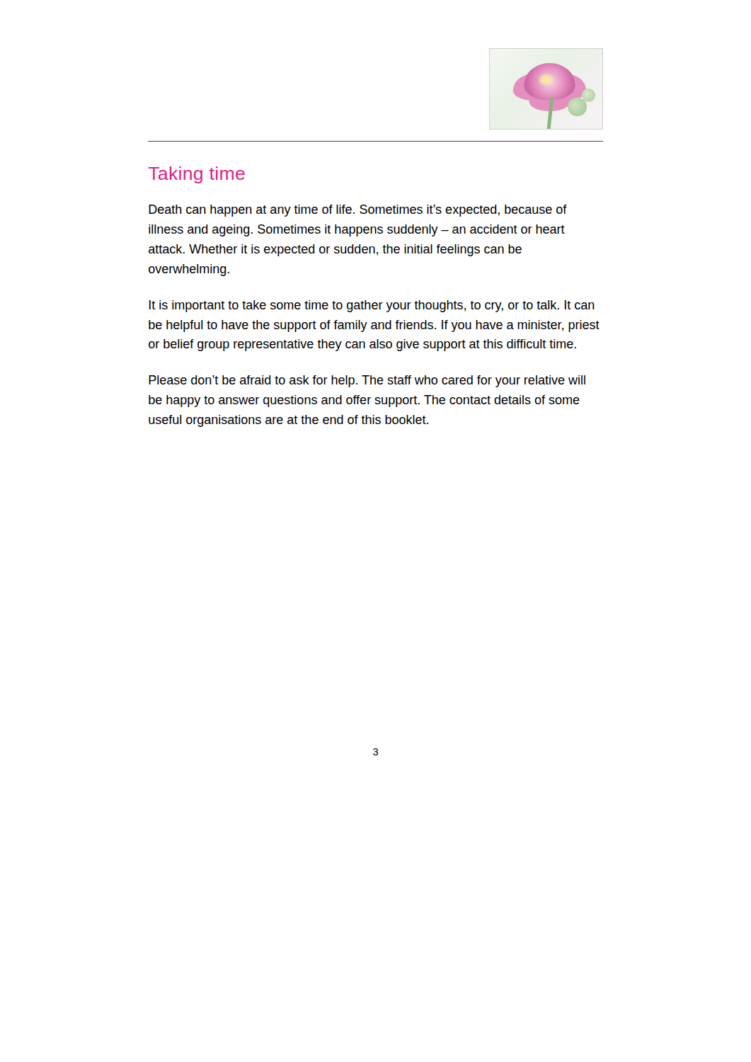Taking time
Death can happen at any time of life. Sometimes it’s expected, because of illness and ageing. Sometimes it happens suddenly – an accident or heart attack. Whether it is expected or sudden, the initial feelings can be overwhelming.
It is important to take some time to gather your thoughts, to cry, or to talk. It can be helpful to have the support of family and friends. If you have a minister, priest or belief group representative they can also give support at this difficult time.
Please don’t be afraid to ask for help. The staff who cared for your relative will be happy to answer questions and offer support. The contact details of some useful organisations are at the end of this booklet.
3